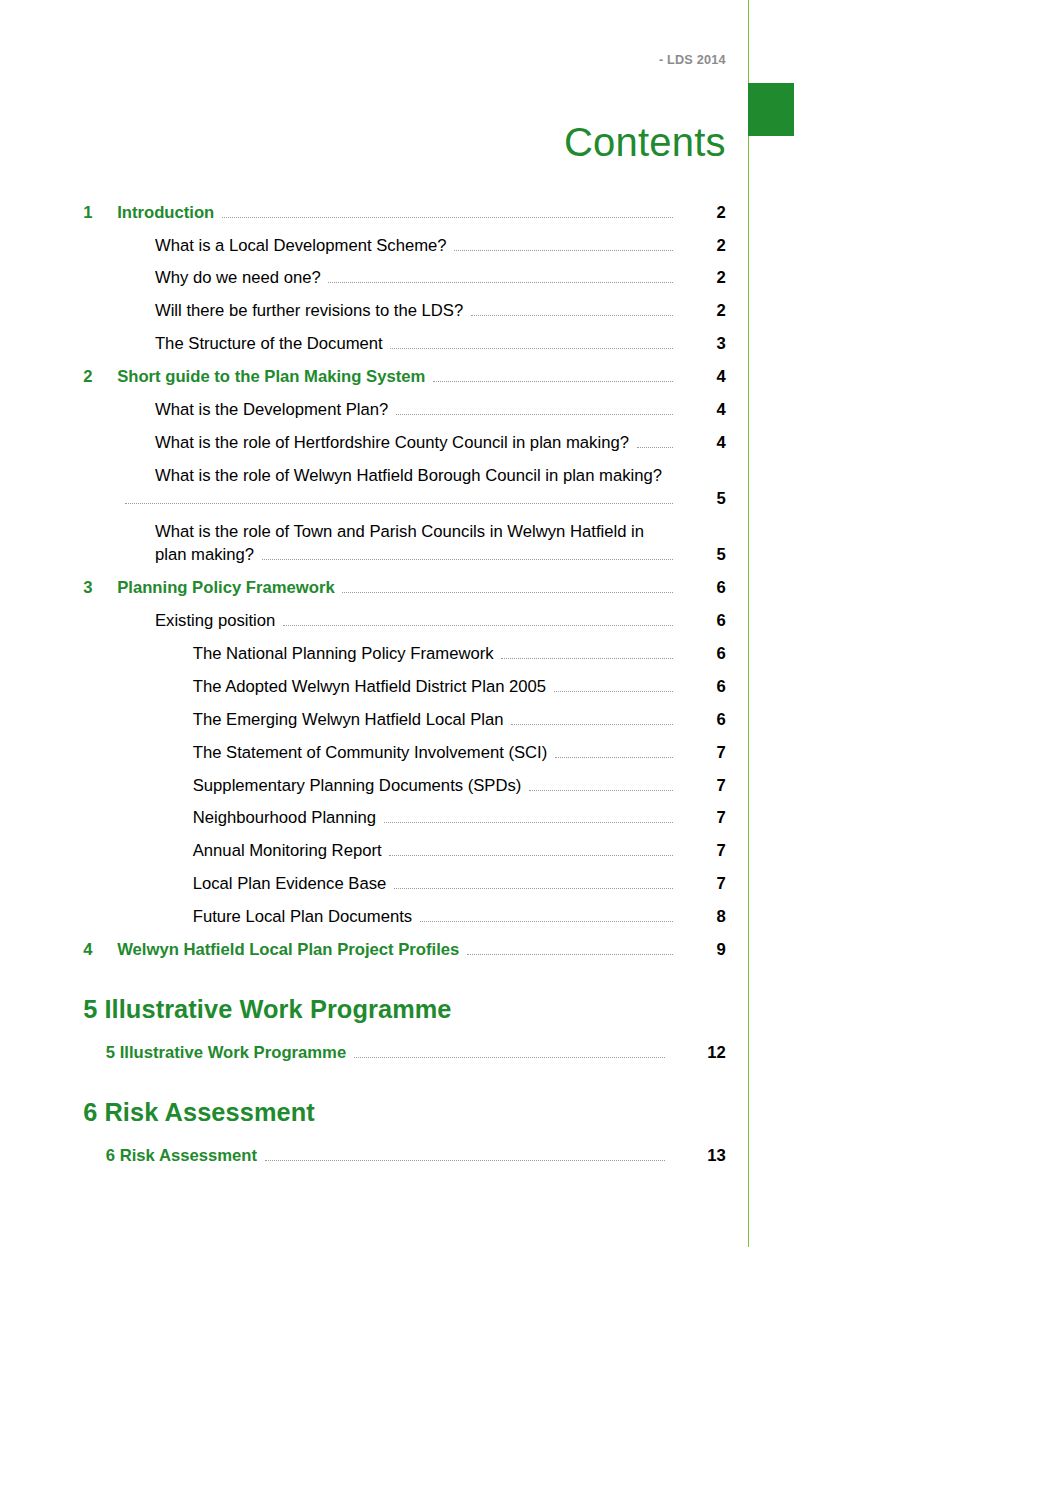- LDS 2014
Contents
1 Introduction 2
1 What is a Local Development Scheme? 2
1 Why do we need one? 2
1 Will there be further revisions to the LDS? 2
1 The Structure of the Document 3
2 Short guide to the Plan Making System 4
2 What is the Development Plan? 4
2 What is the role of Hertfordshire County Council in plan making? 4
2 What is the role of Welwyn Hatfield Borough Council in plan making?
2 5
2 What is the role of Town and Parish Councils in Welwyn Hatfield in
2 plan making? 5
3 Planning Policy Framework 6
3 Existing position 6
3 The National Planning Policy Framework 6
3 The Adopted Welwyn Hatfield District Plan 2005 6
3 The Emerging Welwyn Hatfield Local Plan 6
3 The Statement of Community Involvement (SCI) 7
3 Supplementary Planning Documents (SPDs) 7
3 Neighbourhood Planning 7
3 Annual Monitoring Report 7
3 Local Plan Evidence Base 7
3 Future Local Plan Documents 8
4 Welwyn Hatfield Local Plan Project Profiles 9
5 Illustrative Work Programme
5 Illustrative Work Programme 12
6 Risk Assessment
6 Risk Assessment 13